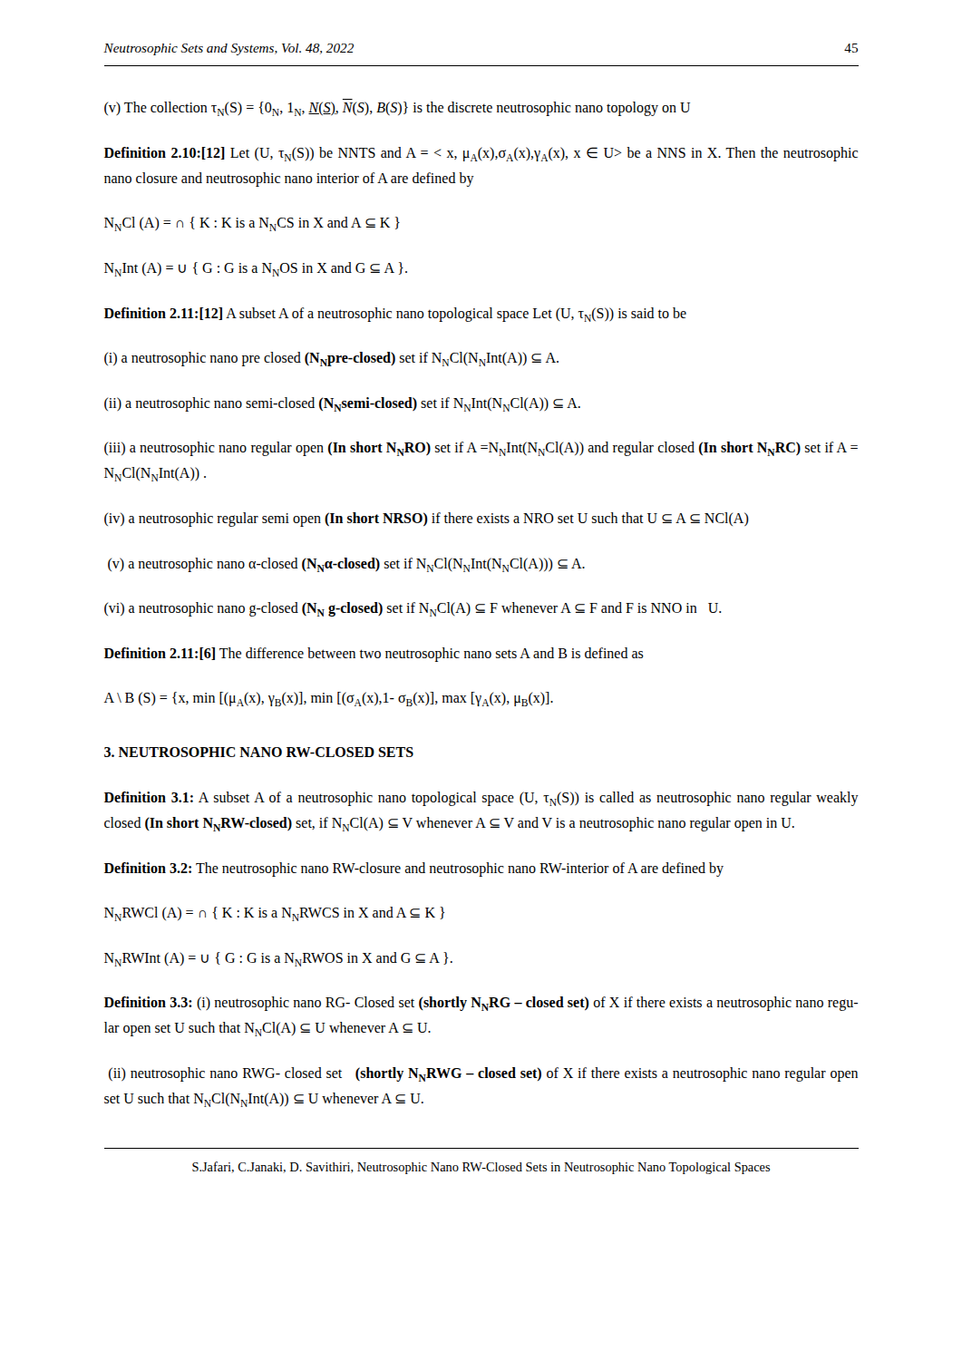Neutrosophic Sets and Systems, Vol. 48, 2022 45
(v) The collection τN(S) = {0N, 1N, N(S), N(S), B(S)} is the discrete neutrosophic nano topology on U
Definition 2.10:[12] Let (U, τN(S)) be NNTS and A = < x, μA(x),σA(x),γA(x), x ∈ U> be a NNS in X. Then the neutrosophic nano closure and neutrosophic nano interior of A are defined by
NNCl (A) = ∩ { K : K is a NNCS in X and A ⊆ K }
NNInt (A) = ∪ { G : G is a NNOS in X and G ⊆ A }.
Definition 2.11:[12] A subset A of a neutrosophic nano topological space Let (U, τN(S)) is said to be
(i) a neutrosophic nano pre closed (NNpre-closed) set if NNCl(NNInt(A)) ⊆ A.
(ii) a neutrosophic nano semi-closed (NNsemi-closed) set if NNInt(NNCl(A)) ⊆ A.
(iii) a neutrosophic nano regular open (In short NNRO) set if A =NNInt(NNCl(A)) and regular closed (In short NNRC) set if A = NNCl(NNInt(A)) .
(iv) a neutrosophic regular semi open (In short NRSO) if there exists a NRO set U such that U ⊆ A ⊆ NCl(A)
(v) a neutrosophic nano α-closed (NNα-closed) set if NNCl(NNInt(NNCl(A))) ⊆ A.
(vi) a neutrosophic nano g-closed (NN g-closed) set if NNCl(A) ⊆ F whenever A ⊆ F and F is NNO in U.
Definition 2.11:[6] The difference between two neutrosophic nano sets A and B is defined as
A \ B (S) = {x, min [(μA(x), γB(x)], min [(σA(x),1- σB(x)], max [γA(x), μB(x)].
3. NEUTROSOPHIC NANO RW-CLOSED SETS
Definition 3.1: A subset A of a neutrosophic nano topological space (U, τN(S)) is called as neutrosophic nano regular weakly closed (In short NNRW-closed) set, if NNCl(A) ⊆ V whenever A ⊆ V and V is a neutrosophic nano regular open in U.
Definition 3.2: The neutrosophic nano RW-closure and neutrosophic nano RW-interior of A are defined by
NNRWCl (A) = ∩ { K : K is a NNRWCS in X and A ⊆ K }
NNRWInt (A) = ∪ { G : G is a NNRWOS in X and G ⊆ A }.
Definition 3.3: (i) neutrosophic nano RG- Closed set (shortly NNRG – closed set) of X if there exists a neutrosophic nano regular open set U such that NNCl(A) ⊆ U whenever A ⊆ U.
(ii) neutrosophic nano RWG- closed set (shortly NNRWG – closed set) of X if there exists a neutrosophic nano regular open set U such that NNCl(NNInt(A)) ⊆ U whenever A ⊆ U.
S.Jafari, C.Janaki, D. Savithiri, Neutrosophic Nano RW-Closed Sets in Neutrosophic Nano Topological Spaces